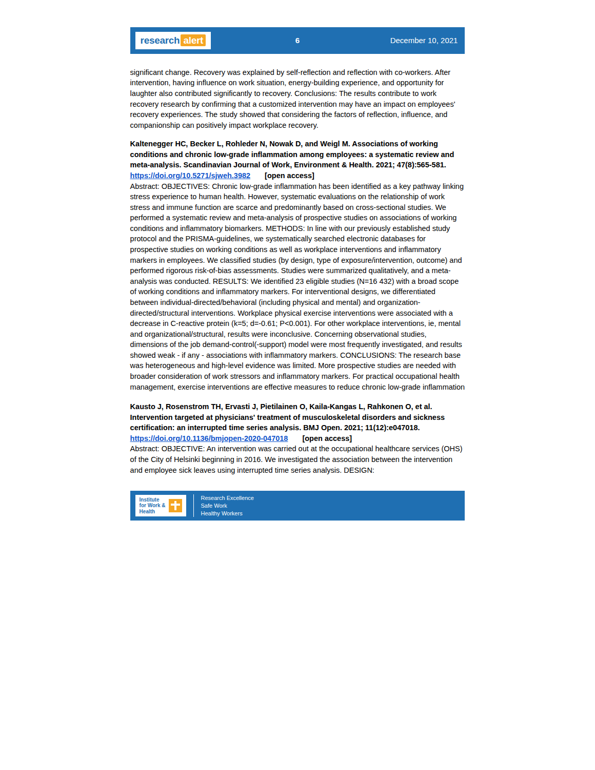research alert
6
December 10, 2021
significant change. Recovery was explained by self-reflection and reflection with co-workers. After intervention, having influence on work situation, energy-building experience, and opportunity for laughter also contributed significantly to recovery. Conclusions: The results contribute to work recovery research by confirming that a customized intervention may have an impact on employees' recovery experiences. The study showed that considering the factors of reflection, influence, and companionship can positively impact workplace recovery.
Kaltenegger HC, Becker L, Rohleder N, Nowak D, and Weigl M. Associations of working conditions and chronic low-grade inflammation among employees: a systematic review and meta-analysis. Scandinavian Journal of Work, Environment & Health. 2021; 47(8):565-581.
https://doi.org/10.5271/sjweh.3982[open access]
Abstract: OBJECTIVES: Chronic low-grade inflammation has been identified as a key pathway linking stress experience to human health. However, systematic evaluations on the relationship of work stress and immune function are scarce and predominantly based on cross-sectional studies. We performed a systematic review and meta-analysis of prospective studies on associations of working conditions and inflammatory biomarkers. METHODS: In line with our previously established study protocol and the PRISMA-guidelines, we systematically searched electronic databases for prospective studies on working conditions as well as workplace interventions and inflammatory markers in employees. We classified studies (by design, type of exposure/intervention, outcome) and performed rigorous risk-of-bias assessments. Studies were summarized qualitatively, and a meta-analysis was conducted. RESULTS: We identified 23 eligible studies (N=16 432) with a broad scope of working conditions and inflammatory markers. For interventional designs, we differentiated between individual-directed/behavioral (including physical and mental) and organization-directed/structural interventions. Workplace physical exercise interventions were associated with a decrease in C-reactive protein (k=5; d=-0.61; P<0.001). For other workplace interventions, ie, mental and organizational/structural, results were inconclusive. Concerning observational studies, dimensions of the job demand-control(-support) model were most frequently investigated, and results showed weak - if any - associations with inflammatory markers. CONCLUSIONS: The research base was heterogeneous and high-level evidence was limited. More prospective studies are needed with broader consideration of work stressors and inflammatory markers. For practical occupational health management, exercise interventions are effective measures to reduce chronic low-grade inflammation
Kausto J, Rosenstrom TH, Ervasti J, Pietilainen O, Kaila-Kangas L, Rahkonen O, et al. Intervention targeted at physicians' treatment of musculoskeletal disorders and sickness certification: an interrupted time series analysis. BMJ Open. 2021; 11(12):e047018.
https://doi.org/10.1136/bmjopen-2020-047018[open access]
Abstract: OBJECTIVE: An intervention was carried out at the occupational healthcare services (OHS) of the City of Helsinki beginning in 2016. We investigated the association between the intervention and employee sick leaves using interrupted time series analysis. DESIGN:
Institute
for Work &
Health
Research Excellence
Safe Work
Healthy Workers